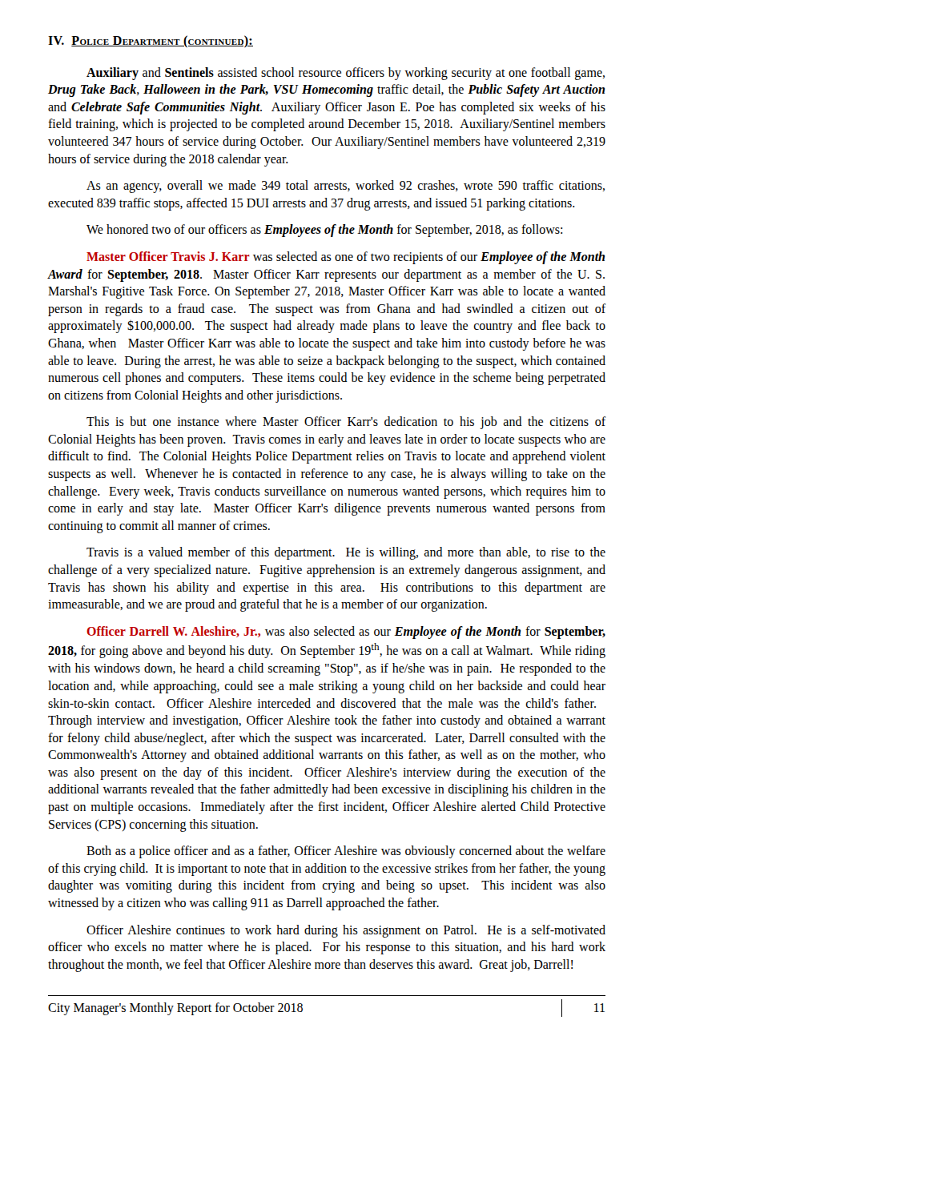IV. Police Department (continued):
Auxiliary and Sentinels assisted school resource officers by working security at one football game, Drug Take Back, Halloween in the Park, VSU Homecoming traffic detail, the Public Safety Art Auction and Celebrate Safe Communities Night. Auxiliary Officer Jason E. Poe has completed six weeks of his field training, which is projected to be completed around December 15, 2018. Auxiliary/Sentinel members volunteered 347 hours of service during October. Our Auxiliary/Sentinel members have volunteered 2,319 hours of service during the 2018 calendar year.
As an agency, overall we made 349 total arrests, worked 92 crashes, wrote 590 traffic citations, executed 839 traffic stops, affected 15 DUI arrests and 37 drug arrests, and issued 51 parking citations.
We honored two of our officers as Employees of the Month for September, 2018, as follows:
Master Officer Travis J. Karr was selected as one of two recipients of our Employee of the Month Award for September, 2018. Master Officer Karr represents our department as a member of the U. S. Marshal's Fugitive Task Force. On September 27, 2018, Master Officer Karr was able to locate a wanted person in regards to a fraud case. The suspect was from Ghana and had swindled a citizen out of approximately $100,000.00. The suspect had already made plans to leave the country and flee back to Ghana, when Master Officer Karr was able to locate the suspect and take him into custody before he was able to leave. During the arrest, he was able to seize a backpack belonging to the suspect, which contained numerous cell phones and computers. These items could be key evidence in the scheme being perpetrated on citizens from Colonial Heights and other jurisdictions.
This is but one instance where Master Officer Karr's dedication to his job and the citizens of Colonial Heights has been proven. Travis comes in early and leaves late in order to locate suspects who are difficult to find. The Colonial Heights Police Department relies on Travis to locate and apprehend violent suspects as well. Whenever he is contacted in reference to any case, he is always willing to take on the challenge. Every week, Travis conducts surveillance on numerous wanted persons, which requires him to come in early and stay late. Master Officer Karr's diligence prevents numerous wanted persons from continuing to commit all manner of crimes.
Travis is a valued member of this department. He is willing, and more than able, to rise to the challenge of a very specialized nature. Fugitive apprehension is an extremely dangerous assignment, and Travis has shown his ability and expertise in this area. His contributions to this department are immeasurable, and we are proud and grateful that he is a member of our organization.
Officer Darrell W. Aleshire, Jr., was also selected as our Employee of the Month for September, 2018, for going above and beyond his duty. On September 19th, he was on a call at Walmart. While riding with his windows down, he heard a child screaming "Stop", as if he/she was in pain. He responded to the location and, while approaching, could see a male striking a young child on her backside and could hear skin-to-skin contact. Officer Aleshire interceded and discovered that the male was the child's father. Through interview and investigation, Officer Aleshire took the father into custody and obtained a warrant for felony child abuse/neglect, after which the suspect was incarcerated. Later, Darrell consulted with the Commonwealth's Attorney and obtained additional warrants on this father, as well as on the mother, who was also present on the day of this incident. Officer Aleshire's interview during the execution of the additional warrants revealed that the father admittedly had been excessive in disciplining his children in the past on multiple occasions. Immediately after the first incident, Officer Aleshire alerted Child Protective Services (CPS) concerning this situation.
Both as a police officer and as a father, Officer Aleshire was obviously concerned about the welfare of this crying child. It is important to note that in addition to the excessive strikes from her father, the young daughter was vomiting during this incident from crying and being so upset. This incident was also witnessed by a citizen who was calling 911 as Darrell approached the father.
Officer Aleshire continues to work hard during his assignment on Patrol. He is a self-motivated officer who excels no matter where he is placed. For his response to this situation, and his hard work throughout the month, we feel that Officer Aleshire more than deserves this award. Great job, Darrell!
City Manager's Monthly Report for October 2018
11